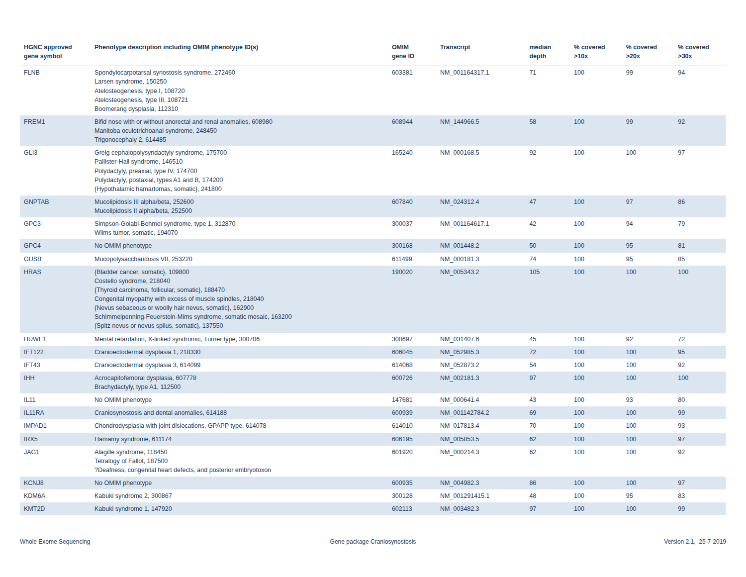| HGNC approved gene symbol | Phenotype description including OMIM phenotype ID(s) | OMIM gene ID | Transcript | median depth | % covered >10x | % covered >20x | % covered >30x |
| --- | --- | --- | --- | --- | --- | --- | --- |
| FLNB | Spondylocarpotarsal synostosis syndrome, 272460 Larsen syndrome, 150250 Atelosteogenesis, type I, 108720 Atelosteogenesis, type III, 108721 Boomerang dysplasia, 112310 | 603381 | NM_001164317.1 | 71 | 100 | 99 | 94 |
| FREM1 | Bifid nose with or without anorectal and renal anomalies, 608980 Manitoba oculotrichoanal syndrome, 248450 Trigonocephaly 2, 614485 | 608944 | NM_144966.5 | 58 | 100 | 99 | 92 |
| GLI3 | Greig cephalopolysyndactyly syndrome, 175700 Pallister-Hall syndrome, 146510 Polydactyly, preaxial, type IV, 174700 Polydactyly, postaxial, types A1 and B, 174200 {Hypothalamic hamartomas, somatic}, 241800 | 165240 | NM_000168.5 | 92 | 100 | 100 | 97 |
| GNPTAB | Mucolipidosis III alpha/beta, 252600 Mucolipidosis II alpha/beta, 252500 | 607840 | NM_024312.4 | 47 | 100 | 97 | 86 |
| GPC3 | Simpson-Golabi-Behmel syndrome, type 1, 312870 Wilms tumor, somatic, 194070 | 300037 | NM_001164617.1 | 42 | 100 | 94 | 79 |
| GPC4 | No OMIM phenotype | 300168 | NM_001448.2 | 50 | 100 | 95 | 81 |
| GUSB | Mucopolysaccharidosis VII, 253220 | 611499 | NM_000181.3 | 74 | 100 | 95 | 85 |
| HRAS | {Bladder cancer, somatic}, 109800 Costello syndrome, 218040 {Thyroid carcinoma, follicular, somatic}, 188470 Congenital myopathy with excess of muscle spindles, 218040 {Nevus sebaceous or woolly hair nevus, somatic}, 162900 Schimmelpenning-Feuerstein-Mims syndrome, somatic mosaic, 163200 {Spitz nevus or nevus spilus, somatic}, 137550 | 190020 | NM_005343.2 | 105 | 100 | 100 | 100 |
| HUWE1 | Mental retardation, X-linked syndromic, Turner type, 300706 | 300697 | NM_031407.6 | 45 | 100 | 92 | 72 |
| IFT122 | Cranioectodermal dysplasia 1, 218330 | 606045 | NM_052985.3 | 72 | 100 | 100 | 95 |
| IFT43 | Cranioectodermal dysplasia 3, 614099 | 614068 | NM_052873.2 | 54 | 100 | 100 | 92 |
| IHH | Acrocapitofemoral dysplasia, 607778 Brachydactyly, type A1, 112500 | 600726 | NM_002181.3 | 97 | 100 | 100 | 100 |
| IL11 | No OMIM phenotype | 147681 | NM_000641.4 | 43 | 100 | 93 | 80 |
| IL11RA | Craniosynostosis and dental anomalies, 614188 | 600939 | NM_001142784.2 | 69 | 100 | 100 | 99 |
| IMPAD1 | Chondrodysplasia with joint dislocations, GPAPP type, 614078 | 614010 | NM_017813.4 | 70 | 100 | 100 | 93 |
| IRX5 | Hamamy syndrome, 611174 | 606195 | NM_005853.5 | 62 | 100 | 100 | 97 |
| JAG1 | Alagille syndrome, 118450 Tetralogy of Fallot, 187500 ?Deafness, congenital heart defects, and posterior embryotoxon | 601920 | NM_000214.3 | 62 | 100 | 100 | 92 |
| KCNJ8 | No OMIM phenotype | 600935 | NM_004982.3 | 86 | 100 | 100 | 97 |
| KDM6A | Kabuki syndrome 2, 300867 | 300128 | NM_001291415.1 | 48 | 100 | 95 | 83 |
| KMT2D | Kabuki syndrome 1, 147920 | 602113 | NM_003482.3 | 97 | 100 | 100 | 99 |
Whole Exome Sequencing
Gene package Craniosynostosis
Version 2.1, 25-7-2019